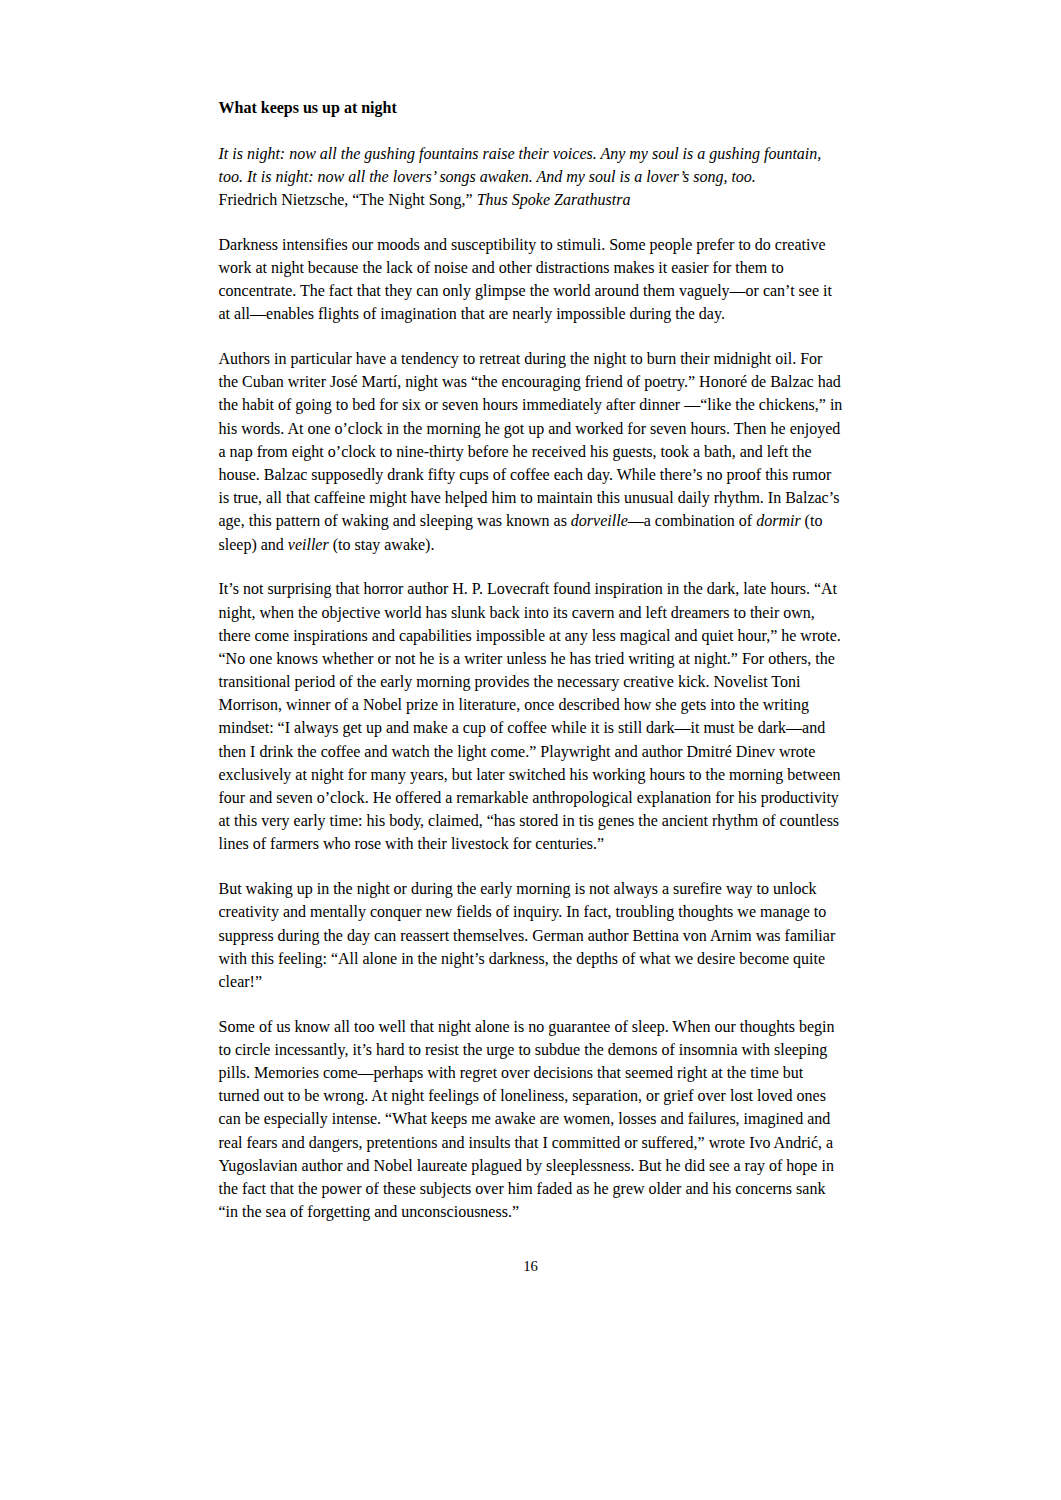What keeps us up at night
It is night: now all the gushing fountains raise their voices. Any my soul is a gushing fountain, too. It is night: now all the lovers’ songs awaken. And my soul is a lover’s song, too. Friedrich Nietzsche, “The Night Song,” Thus Spoke Zarathustra
Darkness intensifies our moods and susceptibility to stimuli. Some people prefer to do creative work at night because the lack of noise and other distractions makes it easier for them to concentrate. The fact that they can only glimpse the world around them vaguely—or can’t see it at all—enables flights of imagination that are nearly impossible during the day.
Authors in particular have a tendency to retreat during the night to burn their midnight oil. For the Cuban writer José Martí, night was “the encouraging friend of poetry.” Honoré de Balzac had the habit of going to bed for six or seven hours immediately after dinner —“like the chickens,” in his words. At one o’clock in the morning he got up and worked for seven hours. Then he enjoyed a nap from eight o’clock to nine-thirty before he received his guests, took a bath, and left the house. Balzac supposedly drank fifty cups of coffee each day. While there’s no proof this rumor is true, all that caffeine might have helped him to maintain this unusual daily rhythm. In Balzac’s age, this pattern of waking and sleeping was known as dorveille—a combination of dormir (to sleep) and veiller (to stay awake).
It’s not surprising that horror author H. P. Lovecraft found inspiration in the dark, late hours. “At night, when the objective world has slunk back into its cavern and left dreamers to their own, there come inspirations and capabilities impossible at any less magical and quiet hour,” he wrote. “No one knows whether or not he is a writer unless he has tried writing at night.” For others, the transitional period of the early morning provides the necessary creative kick. Novelist Toni Morrison, winner of a Nobel prize in literature, once described how she gets into the writing mindset: “I always get up and make a cup of coffee while it is still dark—it must be dark—and then I drink the coffee and watch the light come.” Playwright and author Dmitré Dinev wrote exclusively at night for many years, but later switched his working hours to the morning between four and seven o’clock. He offered a remarkable anthropological explanation for his productivity at this very early time: his body, claimed, “has stored in tis genes the ancient rhythm of countless lines of farmers who rose with their livestock for centuries.”
But waking up in the night or during the early morning is not always a surefire way to unlock creativity and mentally conquer new fields of inquiry. In fact, troubling thoughts we manage to suppress during the day can reassert themselves. German author Bettina von Arnim was familiar with this feeling: “All alone in the night’s darkness, the depths of what we desire become quite clear!”
Some of us know all too well that night alone is no guarantee of sleep. When our thoughts begin to circle incessantly, it’s hard to resist the urge to subdue the demons of insomnia with sleeping pills. Memories come—perhaps with regret over decisions that seemed right at the time but turned out to be wrong. At night feelings of loneliness, separation, or grief over lost loved ones can be especially intense. “What keeps me awake are women, losses and failures, imagined and real fears and dangers, pretentions and insults that I committed or suffered,” wrote Ivo Andrić, a Yugoslavian author and Nobel laureate plagued by sleeplessness. But he did see a ray of hope in the fact that the power of these subjects over him faded as he grew older and his concerns sank “in the sea of forgetting and unconsciousness.”
16